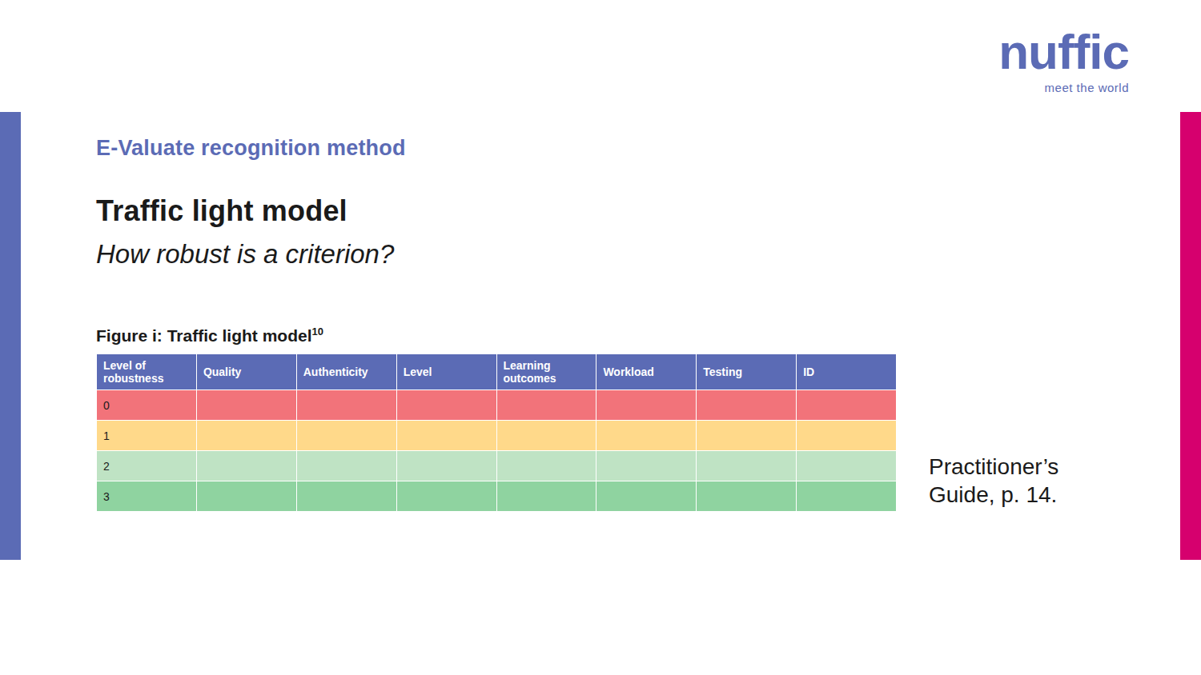nuffic
meet the world
E-Valuate recognition method
Traffic light model
How robust is a criterion?
Figure i: Traffic light model10
| Level of robustness | Quality | Authenticity | Level | Learning outcomes | Workload | Testing | ID |
| --- | --- | --- | --- | --- | --- | --- | --- |
| 0 | | | | | | | |
| 1 | | | | | | | |
| 2 | | | | | | | |
| 3 | | | | | | | |
Practitioner’s
Guide, p. 14.